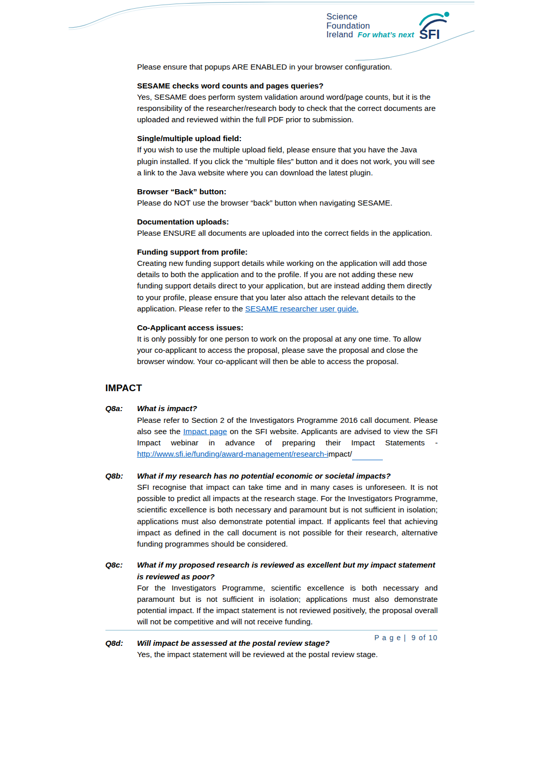Science Foundation Ireland For what’s next SFI
Please ensure that popups ARE ENABLED in your browser configuration.
SESAME checks word counts and pages queries?
Yes, SESAME does perform system validation around word/page counts, but it is the responsibility of the researcher/research body to check that the correct documents are uploaded and reviewed within the full PDF prior to submission.
Single/multiple upload field:
If you wish to use the multiple upload field, please ensure that you have the Java plugin installed. If you click the “multiple files” button and it does not work, you will see a link to the Java website where you can download the latest plugin.
Browser “Back” button:
Please do NOT use the browser “back” button when navigating SESAME.
Documentation uploads:
Please ENSURE all documents are uploaded into the correct fields in the application.
Funding support from profile:
Creating new funding support details while working on the application will add those details to both the application and to the profile. If you are not adding these new funding support details direct to your application, but are instead adding them directly to your profile, please ensure that you later also attach the relevant details to the application. Please refer to the SESAME researcher user guide.
Co-Applicant access issues:
It is only possibly for one person to work on the proposal at any one time. To allow your co-applicant to access the proposal, please save the proposal and close the browser window. Your co-applicant will then be able to access the proposal.
IMPACT
Q8a:
What is impact?
Please refer to Section 2 of the Investigators Programme 2016 call document. Please also see the Impact page on the SFI website. Applicants are advised to view the SFI Impact webinar in advance of preparing their Impact Statements - http://www.sfi.ie/funding/award-management/research-impact/
Q8b:
What if my research has no potential economic or societal impacts?
SFI recognise that impact can take time and in many cases is unforeseen. It is not possible to predict all impacts at the research stage. For the Investigators Programme, scientific excellence is both necessary and paramount but is not sufficient in isolation; applications must also demonstrate potential impact. If applicants feel that achieving impact as defined in the call document is not possible for their research, alternative funding programmes should be considered.
Q8c:
What if my proposed research is reviewed as excellent but my impact statement is reviewed as poor?
For the Investigators Programme, scientific excellence is both necessary and paramount but is not sufficient in isolation; applications must also demonstrate potential impact. If the impact statement is not reviewed positively, the proposal overall will not be competitive and will not receive funding.
Q8d:
Will impact be assessed at the postal review stage?
Yes, the impact statement will be reviewed at the postal review stage.
P a g e | 9 of 10